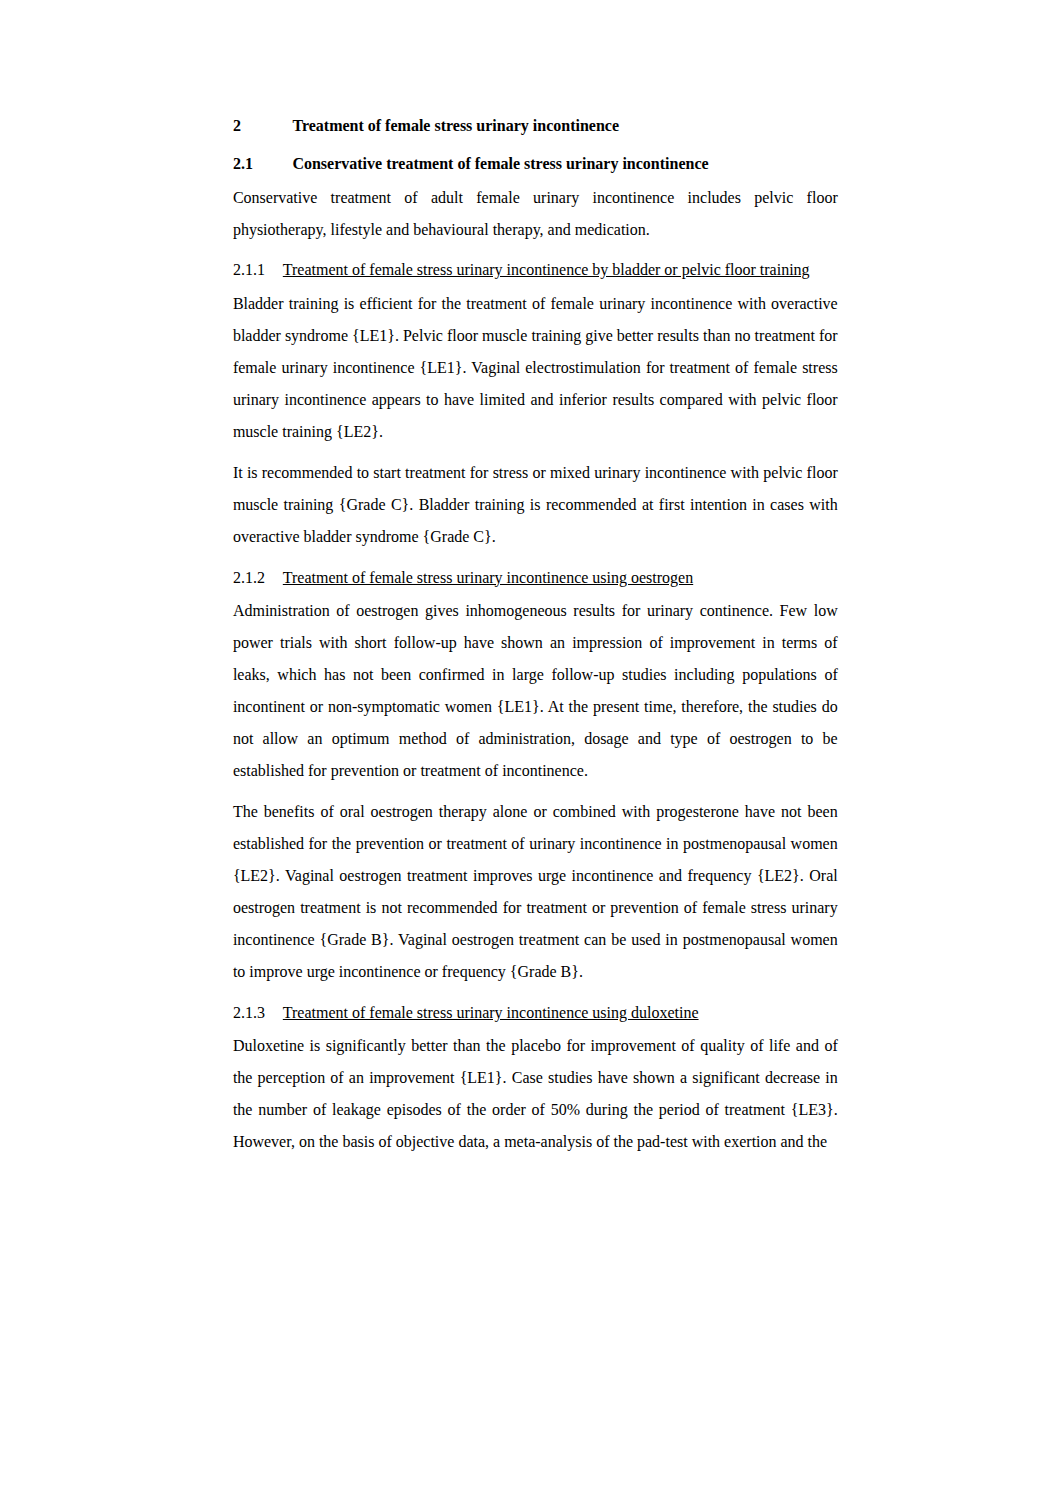2 Treatment of female stress urinary incontinence
2.1 Conservative treatment of female stress urinary incontinence
Conservative treatment of adult female urinary incontinence includes pelvic floor physiotherapy, lifestyle and behavioural therapy, and medication.
2.1.1 Treatment of female stress urinary incontinence by bladder or pelvic floor training
Bladder training is efficient for the treatment of female urinary incontinence with overactive bladder syndrome {LE1}. Pelvic floor muscle training give better results than no treatment for female urinary incontinence {LE1}. Vaginal electrostimulation for treatment of female stress urinary incontinence appears to have limited and inferior results compared with pelvic floor muscle training {LE2}.
It is recommended to start treatment for stress or mixed urinary incontinence with pelvic floor muscle training {Grade C}. Bladder training is recommended at first intention in cases with overactive bladder syndrome {Grade C}.
2.1.2 Treatment of female stress urinary incontinence using oestrogen
Administration of oestrogen gives inhomogeneous results for urinary continence. Few low power trials with short follow-up have shown an impression of improvement in terms of leaks, which has not been confirmed in large follow-up studies including populations of incontinent or non-symptomatic women {LE1}. At the present time, therefore, the studies do not allow an optimum method of administration, dosage and type of oestrogen to be established for prevention or treatment of incontinence.
The benefits of oral oestrogen therapy alone or combined with progesterone have not been established for the prevention or treatment of urinary incontinence in postmenopausal women {LE2}. Vaginal oestrogen treatment improves urge incontinence and frequency {LE2}. Oral oestrogen treatment is not recommended for treatment or prevention of female stress urinary incontinence {Grade B}. Vaginal oestrogen treatment can be used in postmenopausal women to improve urge incontinence or frequency {Grade B}.
2.1.3 Treatment of female stress urinary incontinence using duloxetine
Duloxetine is significantly better than the placebo for improvement of quality of life and of the perception of an improvement {LE1}. Case studies have shown a significant decrease in the number of leakage episodes of the order of 50% during the period of treatment {LE3}. However, on the basis of objective data, a meta-analysis of the pad-test with exertion and the